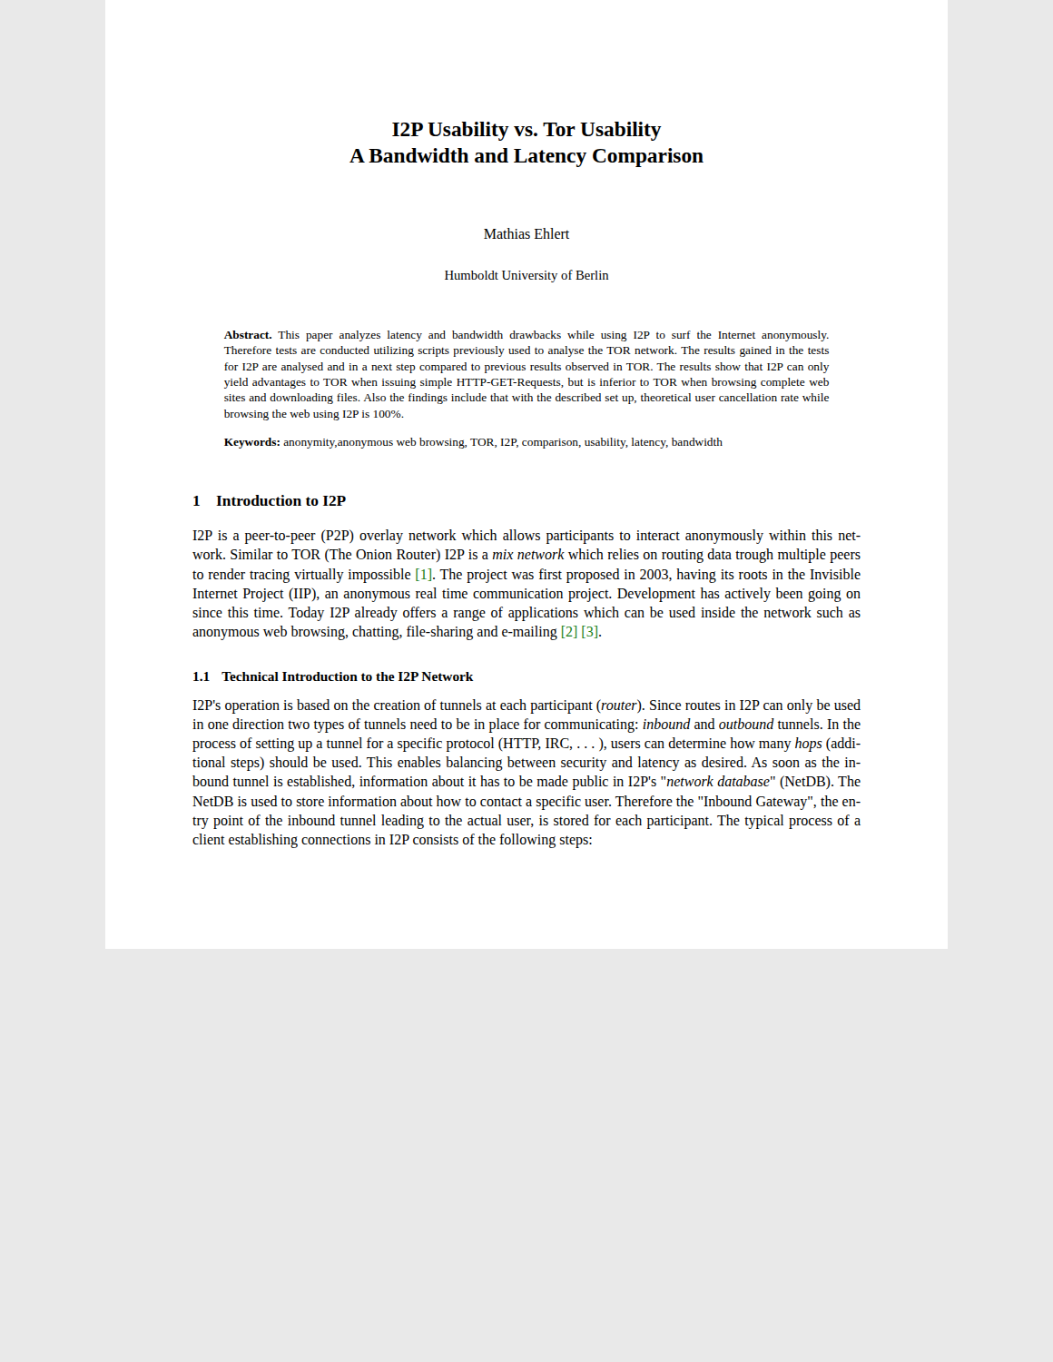I2P Usability vs. Tor Usability
A Bandwidth and Latency Comparison
Mathias Ehlert
Humboldt University of Berlin
Abstract. This paper analyzes latency and bandwidth drawbacks while using I2P to surf the Internet anonymously. Therefore tests are conducted utilizing scripts previously used to analyse the TOR network. The results gained in the tests for I2P are analysed and in a next step compared to previous results observed in TOR. The results show that I2P can only yield advantages to TOR when issuing simple HTTP-GET-Requests, but is inferior to TOR when browsing complete web sites and downloading files. Also the findings include that with the described set up, theoretical user cancellation rate while browsing the web using I2P is 100%.
Keywords: anonymity,anonymous web browsing, TOR, I2P, comparison, usability, latency, bandwidth
1 Introduction to I2P
I2P is a peer-to-peer (P2P) overlay network which allows participants to interact anonymously within this network. Similar to TOR (The Onion Router) I2P is a mix network which relies on routing data trough multiple peers to render tracing virtually impossible [1]. The project was first proposed in 2003, having its roots in the Invisible Internet Project (IIP), an anonymous real time communication project. Development has actively been going on since this time. Today I2P already offers a range of applications which can be used inside the network such as anonymous web browsing, chatting, file-sharing and e-mailing [2] [3].
1.1 Technical Introduction to the I2P Network
I2P's operation is based on the creation of tunnels at each participant (router). Since routes in I2P can only be used in one direction two types of tunnels need to be in place for communicating: inbound and outbound tunnels. In the process of setting up a tunnel for a specific protocol (HTTP, IRC, . . . ), users can determine how many hops (additional steps) should be used. This enables balancing between security and latency as desired. As soon as the inbound tunnel is established, information about it has to be made public in I2P's "network database" (NetDB). The NetDB is used to store information about how to contact a specific user. Therefore the "Inbound Gateway", the entry point of the inbound tunnel leading to the actual user, is stored for each participant. The typical process of a client establishing connections in I2P consists of the following steps: